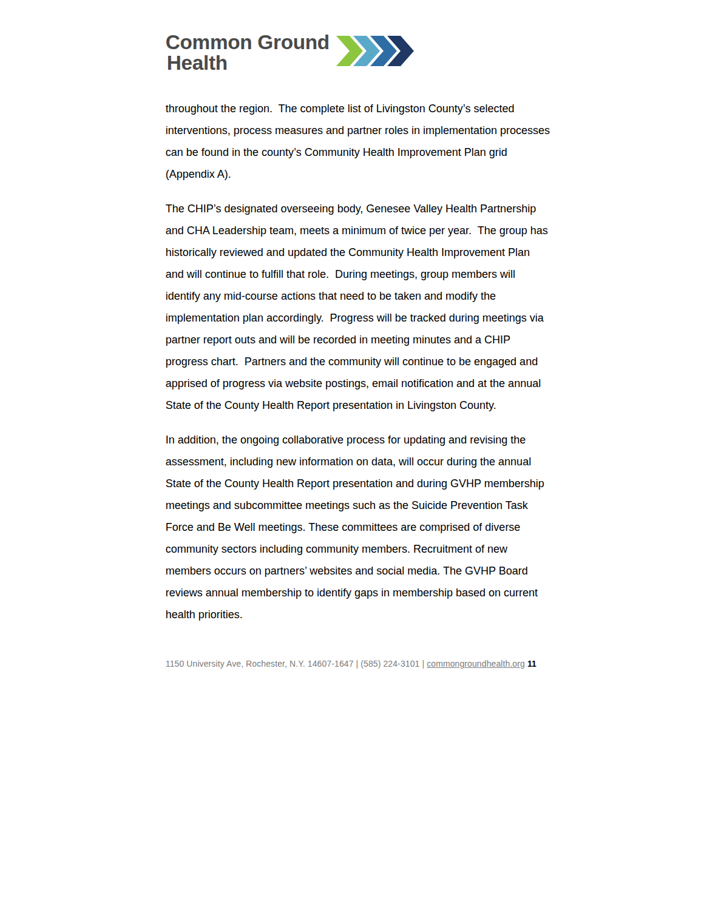Common Ground Health
throughout the region. The complete list of Livingston County’s selected interventions, process measures and partner roles in implementation processes can be found in the county’s Community Health Improvement Plan grid (Appendix A).
The CHIP’s designated overseeing body, Genesee Valley Health Partnership and CHA Leadership team, meets a minimum of twice per year. The group has historically reviewed and updated the Community Health Improvement Plan and will continue to fulfill that role. During meetings, group members will identify any mid-course actions that need to be taken and modify the implementation plan accordingly. Progress will be tracked during meetings via partner report outs and will be recorded in meeting minutes and a CHIP progress chart. Partners and the community will continue to be engaged and apprised of progress via website postings, email notification and at the annual State of the County Health Report presentation in Livingston County.
In addition, the ongoing collaborative process for updating and revising the assessment, including new information on data, will occur during the annual State of the County Health Report presentation and during GVHP membership meetings and subcommittee meetings such as the Suicide Prevention Task Force and Be Well meetings. These committees are comprised of diverse community sectors including community members. Recruitment of new members occurs on partners’ websites and social media. The GVHP Board reviews annual membership to identify gaps in membership based on current health priorities.
1150 University Ave, Rochester, N.Y. 14607-1647 | (585) 224-3101 | commongroundhealth.org 11